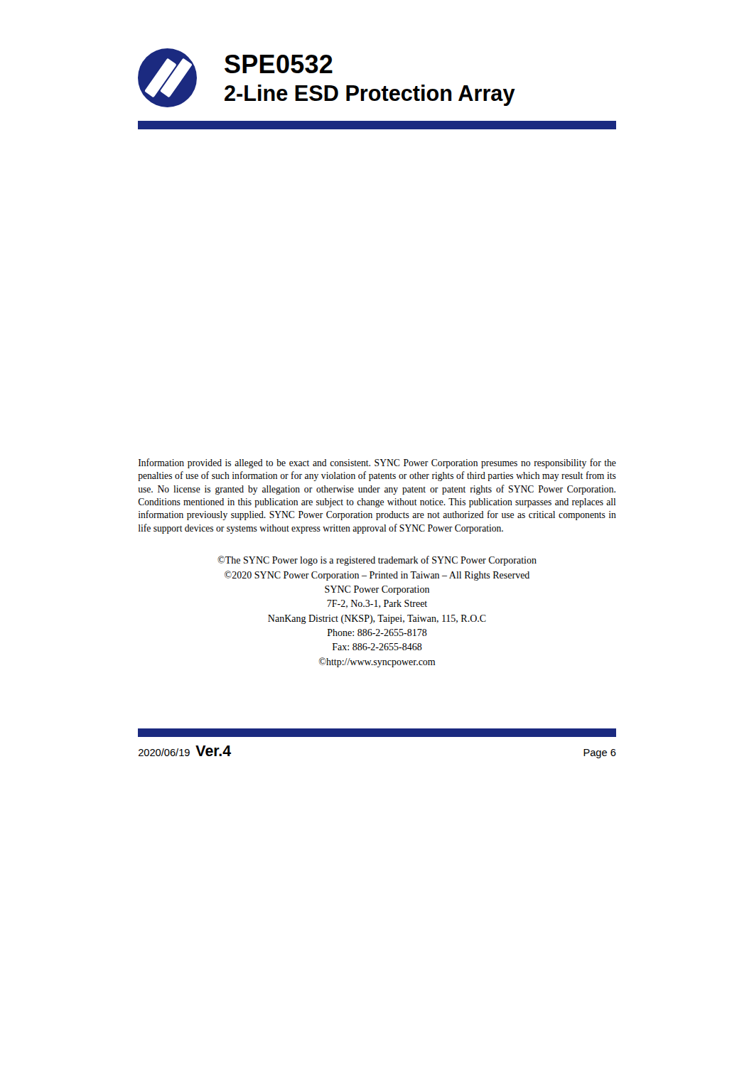SPE0532
2-Line ESD Protection Array
Information provided is alleged to be exact and consistent. SYNC Power Corporation presumes no responsibility for the penalties of use of such information or for any violation of patents or other rights of third parties which may result from its use. No license is granted by allegation or otherwise under any patent or patent rights of SYNC Power Corporation. Conditions mentioned in this publication are subject to change without notice. This publication surpasses and replaces all information previously supplied. SYNC Power Corporation products are not authorized for use as critical components in life support devices or systems without express written approval of SYNC Power Corporation.
©The SYNC Power logo is a registered trademark of SYNC Power Corporation
©2020 SYNC Power Corporation – Printed in Taiwan – All Rights Reserved
SYNC Power Corporation
7F-2, No.3-1, Park Street
NanKang District (NKSP), Taipei, Taiwan, 115, R.O.C
Phone: 886-2-2655-8178
Fax: 886-2-2655-8468
©http://www.syncpower.com
2020/06/19 Ver.4
Page 6